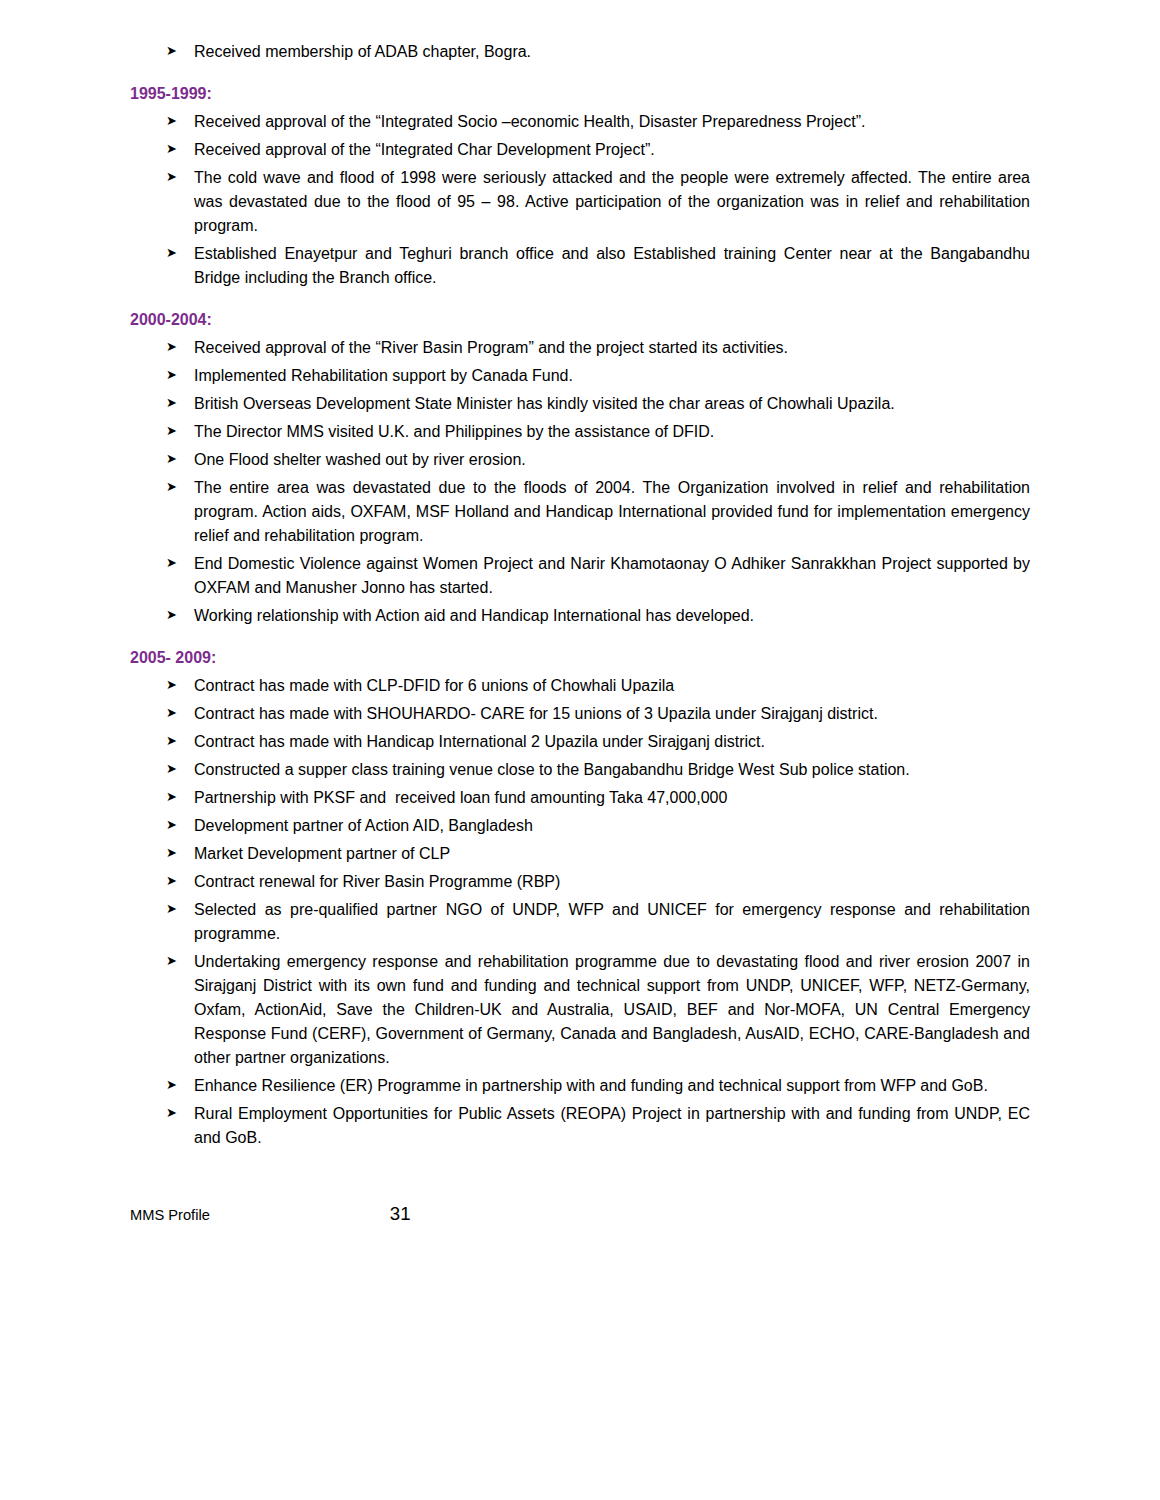Received membership of ADAB chapter, Bogra.
1995-1999:
Received approval of the “Integrated Socio –economic Health, Disaster Preparedness Project”.
Received approval of the “Integrated Char Development Project”.
The cold wave and flood of 1998 were seriously attacked and the people were extremely affected. The entire area was devastated due to the flood of 95 – 98. Active participation of the organization was in relief and rehabilitation program.
Established Enayetpur and Teghuri branch office and also Established training Center near at the Bangabandhu Bridge including the Branch office.
2000-2004:
Received approval of the “River Basin Program” and the project started its activities.
Implemented Rehabilitation support by Canada Fund.
British Overseas Development State Minister has kindly visited the char areas of Chowhali Upazila.
The Director MMS visited U.K. and Philippines by the assistance of DFID.
One Flood shelter washed out by river erosion.
The entire area was devastated due to the floods of 2004. The Organization involved in relief and rehabilitation program. Action aids, OXFAM, MSF Holland and Handicap International provided fund for implementation emergency relief and rehabilitation program.
End Domestic Violence against Women Project and Narir Khamotaonay O Adhiker Sanrakkhan Project supported by OXFAM and Manusher Jonno has started.
Working relationship with Action aid and Handicap International has developed.
2005- 2009:
Contract has made with CLP-DFID for 6 unions of Chowhali Upazila
Contract has made with SHOUHARDO- CARE for 15 unions of 3 Upazila under Sirajganj district.
Contract has made with Handicap International 2 Upazila under Sirajganj district.
Constructed a supper class training venue close to the Bangabandhu Bridge West Sub police station.
Partnership with PKSF and received loan fund amounting Taka 47,000,000
Development partner of Action AID, Bangladesh
Market Development partner of CLP
Contract renewal for River Basin Programme (RBP)
Selected as pre-qualified partner NGO of UNDP, WFP and UNICEF for emergency response and rehabilitation programme.
Undertaking emergency response and rehabilitation programme due to devastating flood and river erosion 2007 in Sirajganj District with its own fund and funding and technical support from UNDP, UNICEF, WFP, NETZ-Germany, Oxfam, ActionAid, Save the Children-UK and Australia, USAID, BEF and Nor-MOFA, UN Central Emergency Response Fund (CERF), Government of Germany, Canada and Bangladesh, AusAID, ECHO, CARE-Bangladesh and other partner organizations.
Enhance Resilience (ER) Programme in partnership with and funding and technical support from WFP and GoB.
Rural Employment Opportunities for Public Assets (REOPA) Project in partnership with and funding from UNDP, EC and GoB.
MMS Profile 31